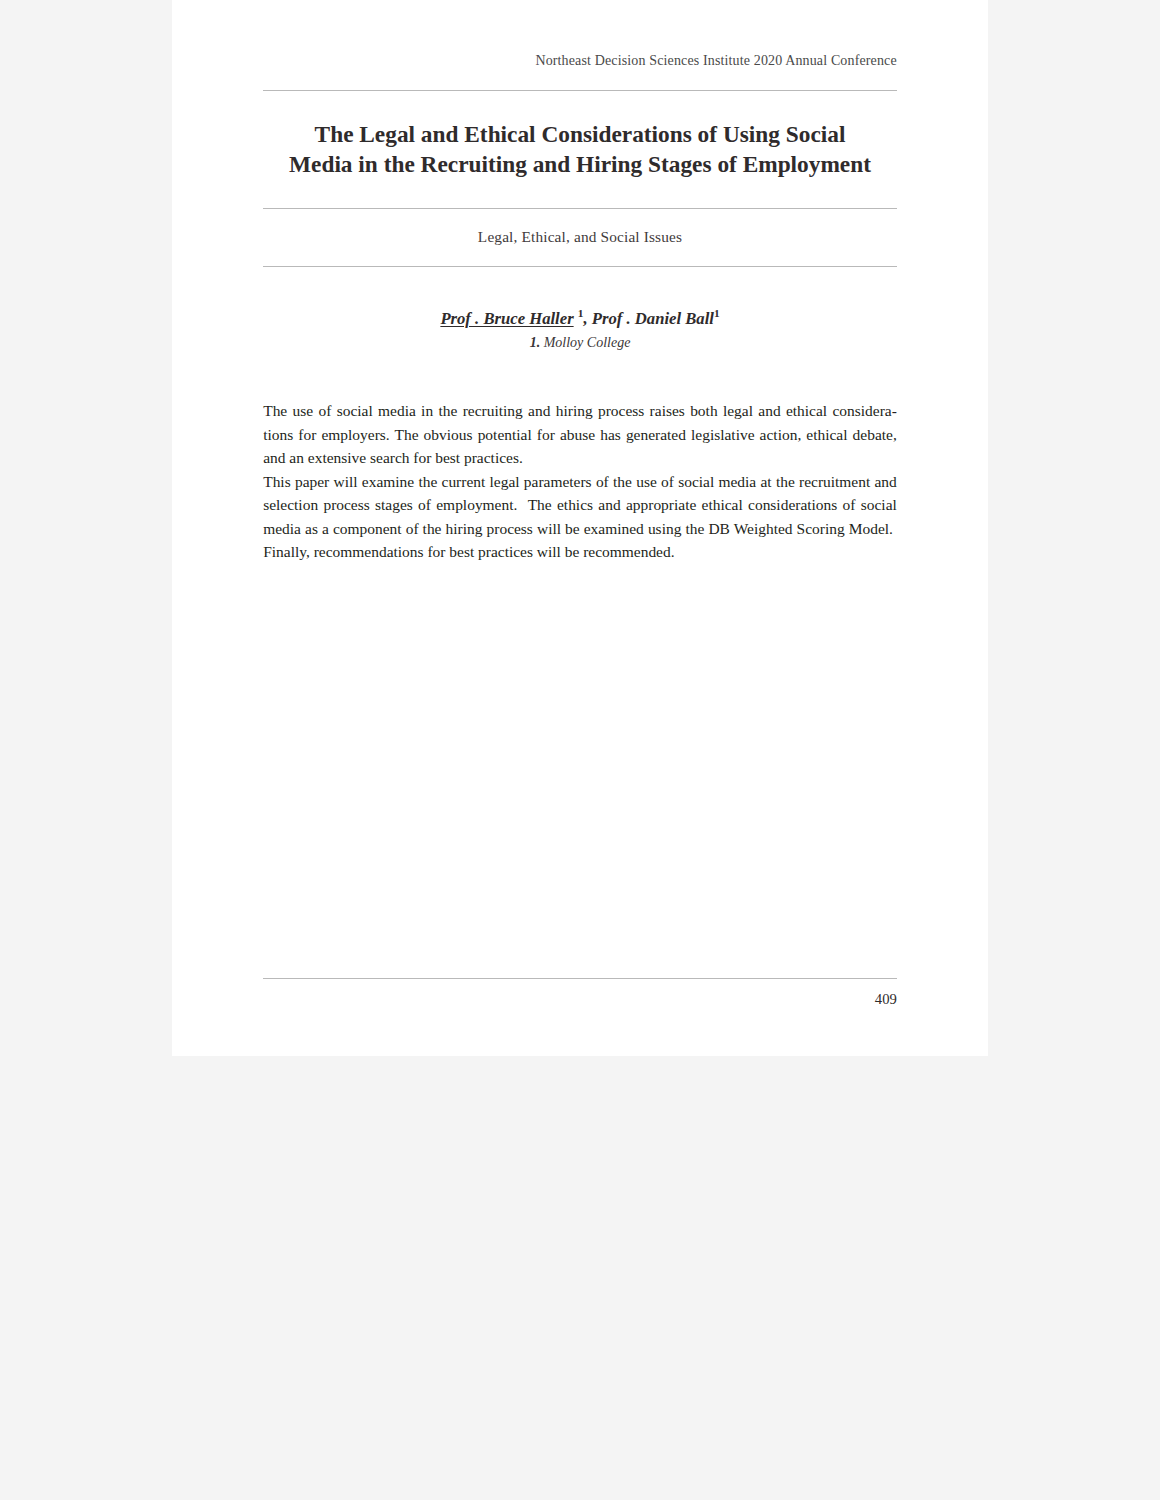Northeast Decision Sciences Institute 2020 Annual Conference
The Legal and Ethical Considerations of Using Social Media in the Recruiting and Hiring Stages of Employment
Legal, Ethical, and Social Issues
Prof . Bruce Haller 1, Prof . Daniel Ball1
1. Molloy College
The use of social media in the recruiting and hiring process raises both legal and ethical considerations for employers. The obvious potential for abuse has generated legislative action, ethical debate, and an extensive search for best practices.
This paper will examine the current legal parameters of the use of social media at the recruitment and selection process stages of employment. The ethics and appropriate ethical considerations of social media as a component of the hiring process will be examined using the DB Weighted Scoring Model. Finally, recommendations for best practices will be recommended.
409